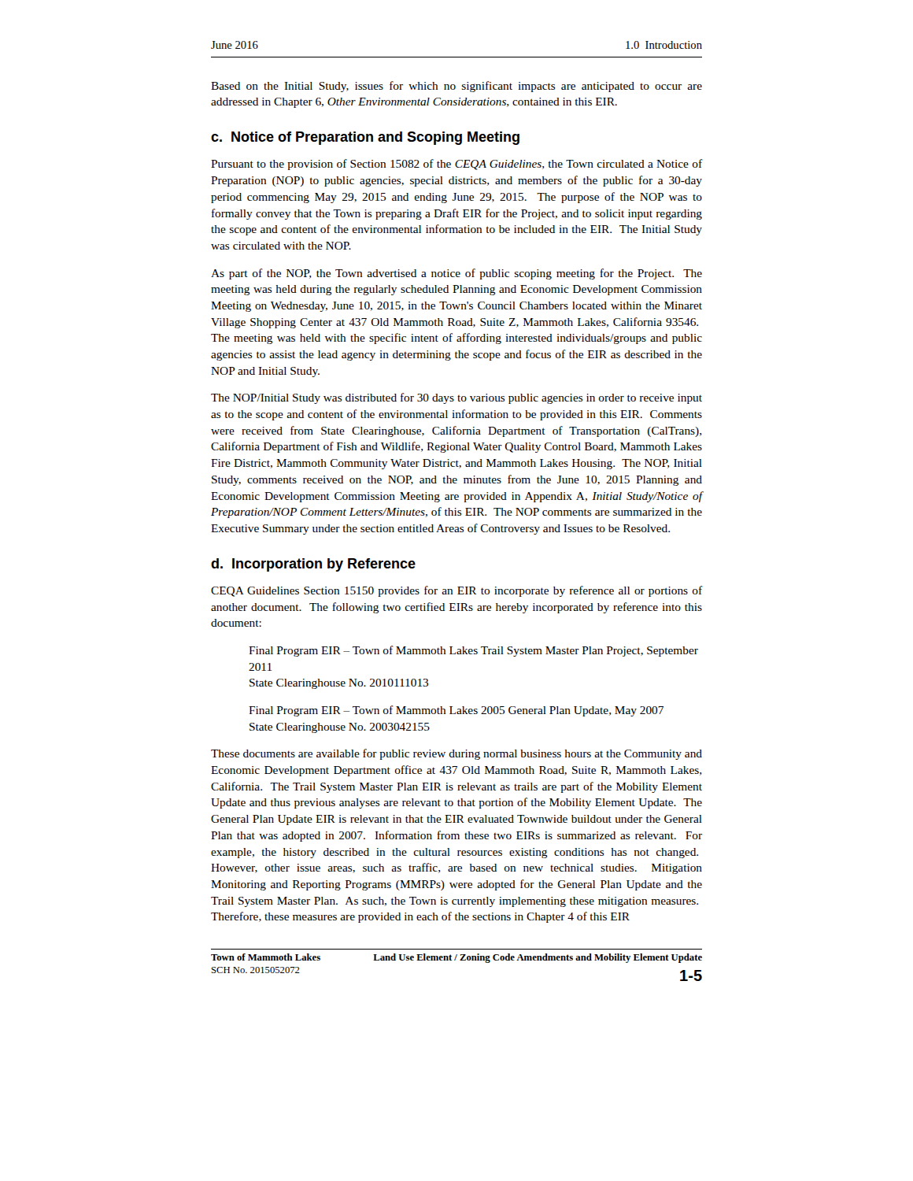June 2016
1.0 Introduction
Based on the Initial Study, issues for which no significant impacts are anticipated to occur are addressed in Chapter 6, Other Environmental Considerations, contained in this EIR.
c. Notice of Preparation and Scoping Meeting
Pursuant to the provision of Section 15082 of the CEQA Guidelines, the Town circulated a Notice of Preparation (NOP) to public agencies, special districts, and members of the public for a 30-day period commencing May 29, 2015 and ending June 29, 2015. The purpose of the NOP was to formally convey that the Town is preparing a Draft EIR for the Project, and to solicit input regarding the scope and content of the environmental information to be included in the EIR. The Initial Study was circulated with the NOP.
As part of the NOP, the Town advertised a notice of public scoping meeting for the Project. The meeting was held during the regularly scheduled Planning and Economic Development Commission Meeting on Wednesday, June 10, 2015, in the Town's Council Chambers located within the Minaret Village Shopping Center at 437 Old Mammoth Road, Suite Z, Mammoth Lakes, California 93546. The meeting was held with the specific intent of affording interested individuals/groups and public agencies to assist the lead agency in determining the scope and focus of the EIR as described in the NOP and Initial Study.
The NOP/Initial Study was distributed for 30 days to various public agencies in order to receive input as to the scope and content of the environmental information to be provided in this EIR. Comments were received from State Clearinghouse, California Department of Transportation (CalTrans), California Department of Fish and Wildlife, Regional Water Quality Control Board, Mammoth Lakes Fire District, Mammoth Community Water District, and Mammoth Lakes Housing. The NOP, Initial Study, comments received on the NOP, and the minutes from the June 10, 2015 Planning and Economic Development Commission Meeting are provided in Appendix A, Initial Study/Notice of Preparation/NOP Comment Letters/Minutes, of this EIR. The NOP comments are summarized in the Executive Summary under the section entitled Areas of Controversy and Issues to be Resolved.
d. Incorporation by Reference
CEQA Guidelines Section 15150 provides for an EIR to incorporate by reference all or portions of another document. The following two certified EIRs are hereby incorporated by reference into this document:
Final Program EIR – Town of Mammoth Lakes Trail System Master Plan Project, September 2011
State Clearinghouse No. 2010111013
Final Program EIR – Town of Mammoth Lakes 2005 General Plan Update, May 2007
State Clearinghouse No. 2003042155
These documents are available for public review during normal business hours at the Community and Economic Development Department office at 437 Old Mammoth Road, Suite R, Mammoth Lakes, California. The Trail System Master Plan EIR is relevant as trails are part of the Mobility Element Update and thus previous analyses are relevant to that portion of the Mobility Element Update. The General Plan Update EIR is relevant in that the EIR evaluated Townwide buildout under the General Plan that was adopted in 2007. Information from these two EIRs is summarized as relevant. For example, the history described in the cultural resources existing conditions has not changed. However, other issue areas, such as traffic, are based on new technical studies. Mitigation Monitoring and Reporting Programs (MMRPs) were adopted for the General Plan Update and the Trail System Master Plan. As such, the Town is currently implementing these mitigation measures. Therefore, these measures are provided in each of the sections in Chapter 4 of this EIR
Town of Mammoth Lakes
SCH No. 2015052072
Land Use Element / Zoning Code Amendments and Mobility Element Update
1-5